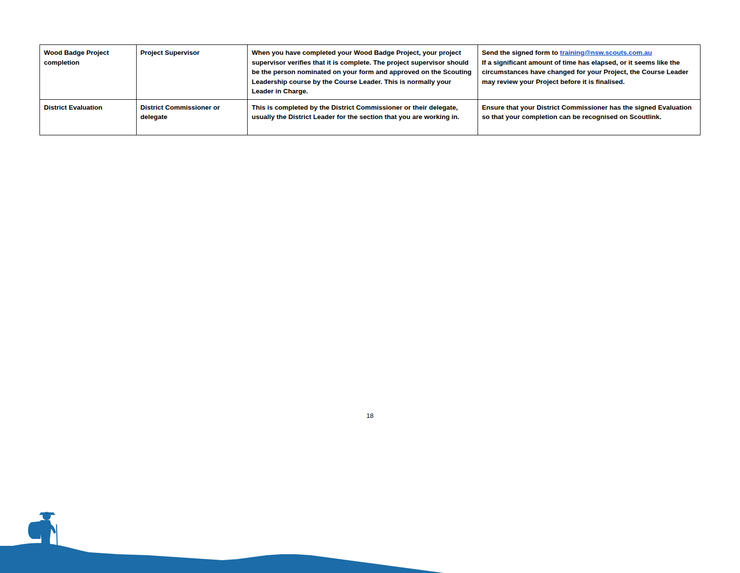| Wood Badge Project completion | Project Supervisor | When you have completed your Wood Badge Project, your project supervisor verifies that it is complete. The project supervisor should be the person nominated on your form and approved on the Scouting Leadership course by the Course Leader. This is normally your Leader in Charge. | Send the signed form to training@nsw.scouts.com.au If a significant amount of time has elapsed, or it seems like the circumstances have changed for your Project, the Course Leader may review your Project before it is finalised. |
| District Evaluation | District Commissioner or delegate | This is completed by the District Commissioner or their delegate, usually the District Leader for the section that you are working in. | Ensure that your District Commissioner has the signed Evaluation so that your completion can be recognised on Scoutlink. |
18